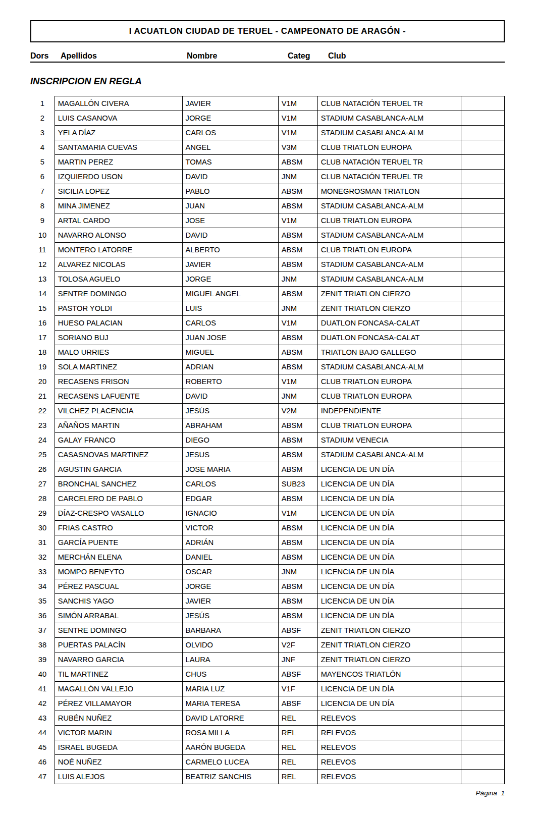I ACUATLON CIUDAD DE TERUEL - CAMPEONATO DE ARAGÓN -
Dors
Apellidos
Nombre
Categ
Club
INSCRIPCION EN REGLA
| 1 | MAGALLÓN CIVERA | JAVIER | V1M | CLUB NATACIÓN TERUEL TR | |
| 2 | LUIS CASANOVA | JORGE | V1M | STADIUM CASABLANCA-ALM | |
| 3 | YELA DÍAZ | CARLOS | V1M | STADIUM CASABLANCA-ALM | |
| 4 | SANTAMARIA CUEVAS | ANGEL | V3M | CLUB TRIATLON EUROPA | |
| 5 | MARTIN PEREZ | TOMAS | ABSM | CLUB NATACIÓN TERUEL TR | |
| 6 | IZQUIERDO USON | DAVID | JNM | CLUB NATACIÓN TERUEL TR | |
| 7 | SICILIA LOPEZ | PABLO | ABSM | MONEGROSMAN TRIATLON | |
| 8 | MINA JIMENEZ | JUAN | ABSM | STADIUM CASABLANCA-ALM | |
| 9 | ARTAL CARDO | JOSE | V1M | CLUB TRIATLON EUROPA | |
| 10 | NAVARRO ALONSO | DAVID | ABSM | STADIUM CASABLANCA-ALM | |
| 11 | MONTERO LATORRE | ALBERTO | ABSM | CLUB TRIATLON EUROPA | |
| 12 | ALVAREZ NICOLAS | JAVIER | ABSM | STADIUM CASABLANCA-ALM | |
| 13 | TOLOSA AGUELO | JORGE | JNM | STADIUM CASABLANCA-ALM | |
| 14 | SENTRE DOMINGO | MIGUEL ANGEL | ABSM | ZENIT TRIATLON CIERZO | |
| 15 | PASTOR YOLDI | LUIS | JNM | ZENIT TRIATLON CIERZO | |
| 16 | HUESO PALACIAN | CARLOS | V1M | DUATLON FONCASA-CALAT | |
| 17 | SORIANO BUJ | JUAN JOSE | ABSM | DUATLON FONCASA-CALAT | |
| 18 | MALO URRIES | MIGUEL | ABSM | TRIATLON BAJO GALLEGO | |
| 19 | SOLA MARTINEZ | ADRIAN | ABSM | STADIUM CASABLANCA-ALM | |
| 20 | RECASENS FRISON | ROBERTO | V1M | CLUB TRIATLON EUROPA | |
| 21 | RECASENS LAFUENTE | DAVID | JNM | CLUB TRIATLON EUROPA | |
| 22 | VILCHEZ PLACENCIA | JESÚS | V2M | INDEPENDIENTE | |
| 23 | AÑAÑOS MARTIN | ABRAHAM | ABSM | CLUB TRIATLON EUROPA | |
| 24 | GALAY FRANCO | DIEGO | ABSM | STADIUM VENECIA | |
| 25 | CASASNOVAS MARTINEZ | JESUS | ABSM | STADIUM CASABLANCA-ALM | |
| 26 | AGUSTIN GARCIA | JOSE MARIA | ABSM | LICENCIA DE UN DÍA | |
| 27 | BRONCHAL SANCHEZ | CARLOS | SUB23 | LICENCIA DE UN DÍA | |
| 28 | CARCELERO DE PABLO | EDGAR | ABSM | LICENCIA DE UN DÍA | |
| 29 | DÍAZ-CRESPO VASALLO | IGNACIO | V1M | LICENCIA DE UN DÍA | |
| 30 | FRIAS CASTRO | VICTOR | ABSM | LICENCIA DE UN DÍA | |
| 31 | GARCÍA PUENTE | ADRIÁN | ABSM | LICENCIA DE UN DÍA | |
| 32 | MERCHÁN ELENA | DANIEL | ABSM | LICENCIA DE UN DÍA | |
| 33 | MOMPO BENEYTO | OSCAR | JNM | LICENCIA DE UN DÍA | |
| 34 | PÉREZ PASCUAL | JORGE | ABSM | LICENCIA DE UN DÍA | |
| 35 | SANCHIS YAGO | JAVIER | ABSM | LICENCIA DE UN DÍA | |
| 36 | SIMÓN ARRABAL | JESÚS | ABSM | LICENCIA DE UN DÍA | |
| 37 | SENTRE DOMINGO | BARBARA | ABSF | ZENIT TRIATLON CIERZO | |
| 38 | PUERTAS PALACÍN | OLVIDO | V2F | ZENIT TRIATLON CIERZO | |
| 39 | NAVARRO GARCIA | LAURA | JNF | ZENIT TRIATLON CIERZO | |
| 40 | TIL MARTINEZ | CHUS | ABSF | MAYENCOS TRIATLÓN | |
| 41 | MAGALLÓN VALLEJO | MARIA LUZ | V1F | LICENCIA DE UN DÍA | |
| 42 | PÉREZ VILLAMAYOR | MARIA TERESA | ABSF | LICENCIA DE UN DÍA | |
| 43 | RUBÉN NUÑEZ | DAVID LATORRE | REL | RELEVOS | |
| 44 | VICTOR MARIN | ROSA MILLA | REL | RELEVOS | |
| 45 | ISRAEL BUGEDA | AARÓN BUGEDA | REL | RELEVOS | |
| 46 | NOÉ NUÑEZ | CARMELO LUCEA | REL | RELEVOS | |
| 47 | LUIS ALEJOS | BEATRIZ SANCHIS | REL | RELEVOS | |
Página 1